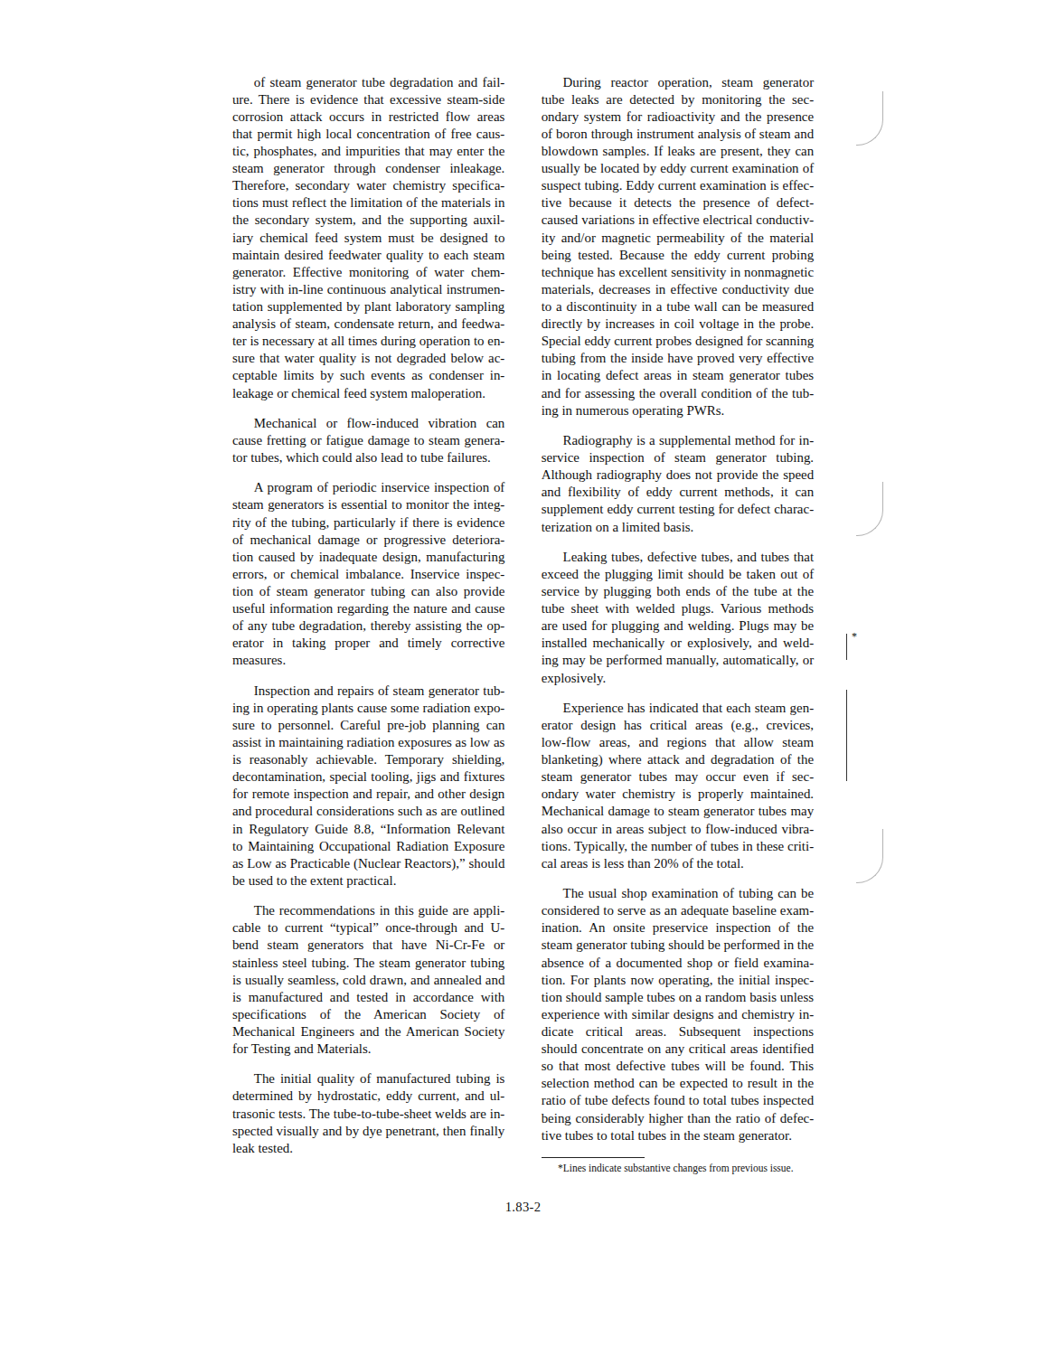*
of steam generator tube degradation and failure. There is evidence that excessive steam-side corrosion attack occurs in restricted flow areas that permit high local concentration of free caustic, phosphates, and impurities that may enter the steam generator through condenser inleakage. Therefore, secondary water chemistry specifications must reflect the limitation of the materials in the secondary system, and the supporting auxiliary chemical feed system must be designed to maintain desired feedwater quality to each steam generator. Effective monitoring of water chemistry with in-line continuous analytical instrumentation supplemented by plant laboratory sampling analysis of steam, condensate return, and feedwater is necessary at all times during operation to ensure that water quality is not degraded below acceptable limits by such events as condenser inleakage or chemical feed system maloperation.
Mechanical or flow-induced vibration can cause fretting or fatigue damage to steam generator tubes, which could also lead to tube failures.
A program of periodic inservice inspection of steam generators is essential to monitor the integrity of the tubing, particularly if there is evidence of mechanical damage or progressive deterioration caused by inadequate design, manufacturing errors, or chemical imbalance. Inservice inspection of steam generator tubing can also provide useful information regarding the nature and cause of any tube degradation, thereby assisting the operator in taking proper and timely corrective measures.
Inspection and repairs of steam generator tubing in operating plants cause some radiation exposure to personnel. Careful pre-job planning can assist in maintaining radiation exposures as low as is reasonably achievable. Temporary shielding, decontamination, special tooling, jigs and fixtures for remote inspection and repair, and other design and procedural considerations such as are outlined in Regulatory Guide 8.8, “Information Relevant to Maintaining Occupational Radiation Exposure as Low as Practicable (Nuclear Reactors),” should be used to the extent practical.
The recommendations in this guide are applicable to current “typical” once-through and U-bend steam generators that have Ni-Cr-Fe or stainless steel tubing. The steam generator tubing is usually seamless, cold drawn, and annealed and is manufactured and tested in accordance with specifications of the American Society of Mechanical Engineers and the American Society for Testing and Materials.
The initial quality of manufactured tubing is determined by hydrostatic, eddy current, and ultrasonic tests. The tube-to-tube-sheet welds are inspected visually and by dye penetrant, then finally leak tested.
During reactor operation, steam generator tube leaks are detected by monitoring the secondary system for radioactivity and the presence of boron through instrument analysis of steam and blowdown samples. If leaks are present, they can usually be located by eddy current examination of suspect tubing. Eddy current examination is effective because it detects the presence of defect-caused variations in effective electrical conductivity and/or magnetic permeability of the material being tested. Because the eddy current probing technique has excellent sensitivity in nonmagnetic materials, decreases in effective conductivity due to a discontinuity in a tube wall can be measured directly by increases in coil voltage in the probe. Special eddy current probes designed for scanning tubing from the inside have proved very effective in locating defect areas in steam generator tubes and for assessing the overall condition of the tubing in numerous operating PWRs.
Radiography is a supplemental method for inservice inspection of steam generator tubing. Although radiography does not provide the speed and flexibility of eddy current methods, it can supplement eddy current testing for defect characterization on a limited basis.
Leaking tubes, defective tubes, and tubes that exceed the plugging limit should be taken out of service by plugging both ends of the tube at the tube sheet with welded plugs. Various methods are used for plugging and welding. Plugs may be installed mechanically or explosively, and welding may be performed manually, automatically, or explosively.
Experience has indicated that each steam generator design has critical areas (e.g., crevices, low-flow areas, and regions that allow steam blanketing) where attack and degradation of the steam generator tubes may occur even if secondary water chemistry is properly maintained. Mechanical damage to steam generator tubes may also occur in areas subject to flow-induced vibrations. Typically, the number of tubes in these critical areas is less than 20% of the total.
The usual shop examination of tubing can be considered to serve as an adequate baseline examination. An onsite preservice inspection of the steam generator tubing should be performed in the absence of a documented shop or field examination. For plants now operating, the initial inspection should sample tubes on a random basis unless experience with similar designs and chemistry indicate critical areas. Subsequent inspections should concentrate on any critical areas identified so that most defective tubes will be found. This selection method can be expected to result in the ratio of tube defects found to total tubes inspected being considerably higher than the ratio of defective tubes to total tubes in the steam generator.
*Lines indicate substantive changes from previous issue.
1.83-2